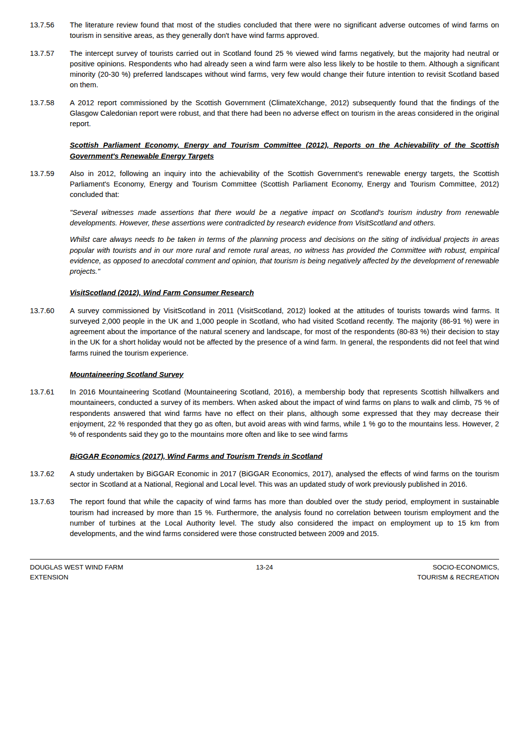13.7.56
The literature review found that most of the studies concluded that there were no significant adverse outcomes of wind farms on tourism in sensitive areas, as they generally don't have wind farms approved.
13.7.57
The intercept survey of tourists carried out in Scotland found 25 % viewed wind farms negatively, but the majority had neutral or positive opinions. Respondents who had already seen a wind farm were also less likely to be hostile to them. Although a significant minority (20-30 %) preferred landscapes without wind farms, very few would change their future intention to revisit Scotland based on them.
13.7.58
A 2012 report commissioned by the Scottish Government (ClimateXchange, 2012) subsequently found that the findings of the Glasgow Caledonian report were robust, and that there had been no adverse effect on tourism in the areas considered in the original report.
Scottish Parliament Economy, Energy and Tourism Committee (2012), Reports on the Achievability of the Scottish Government's Renewable Energy Targets
13.7.59
Also in 2012, following an inquiry into the achievability of the Scottish Government's renewable energy targets, the Scottish Parliament's Economy, Energy and Tourism Committee (Scottish Parliament Economy, Energy and Tourism Committee, 2012) concluded that:
"Several witnesses made assertions that there would be a negative impact on Scotland's tourism industry from renewable developments. However, these assertions were contradicted by research evidence from VisitScotland and others.
Whilst care always needs to be taken in terms of the planning process and decisions on the siting of individual projects in areas popular with tourists and in our more rural and remote rural areas, no witness has provided the Committee with robust, empirical evidence, as opposed to anecdotal comment and opinion, that tourism is being negatively affected by the development of renewable projects."
VisitScotland (2012), Wind Farm Consumer Research
13.7.60
A survey commissioned by VisitScotland in 2011 (VisitScotland, 2012) looked at the attitudes of tourists towards wind farms. It surveyed 2,000 people in the UK and 1,000 people in Scotland, who had visited Scotland recently. The majority (86-91 %) were in agreement about the importance of the natural scenery and landscape, for most of the respondents (80-83 %) their decision to stay in the UK for a short holiday would not be affected by the presence of a wind farm. In general, the respondents did not feel that wind farms ruined the tourism experience.
Mountaineering Scotland Survey
13.7.61
In 2016 Mountaineering Scotland (Mountaineering Scotland, 2016), a membership body that represents Scottish hillwalkers and mountaineers, conducted a survey of its members. When asked about the impact of wind farms on plans to walk and climb, 75 % of respondents answered that wind farms have no effect on their plans, although some expressed that they may decrease their enjoyment, 22 % responded that they go as often, but avoid areas with wind farms, while 1 % go to the mountains less. However, 2 % of respondents said they go to the mountains more often and like to see wind farms
BiGGAR Economics (2017), Wind Farms and Tourism Trends in Scotland
13.7.62
A study undertaken by BiGGAR Economic in 2017 (BiGGAR Economics, 2017), analysed the effects of wind farms on the tourism sector in Scotland at a National, Regional and Local level. This was an updated study of work previously published in 2016.
13.7.63
The report found that while the capacity of wind farms has more than doubled over the study period, employment in sustainable tourism had increased by more than 15 %. Furthermore, the analysis found no correlation between tourism employment and the number of turbines at the Local Authority level. The study also considered the impact on employment up to 15 km from developments, and the wind farms considered were those constructed between 2009 and 2015.
DOUGLAS WEST WIND FARM
EXTENSION
13-24
SOCIO-ECONOMICS,
TOURISM & RECREATION